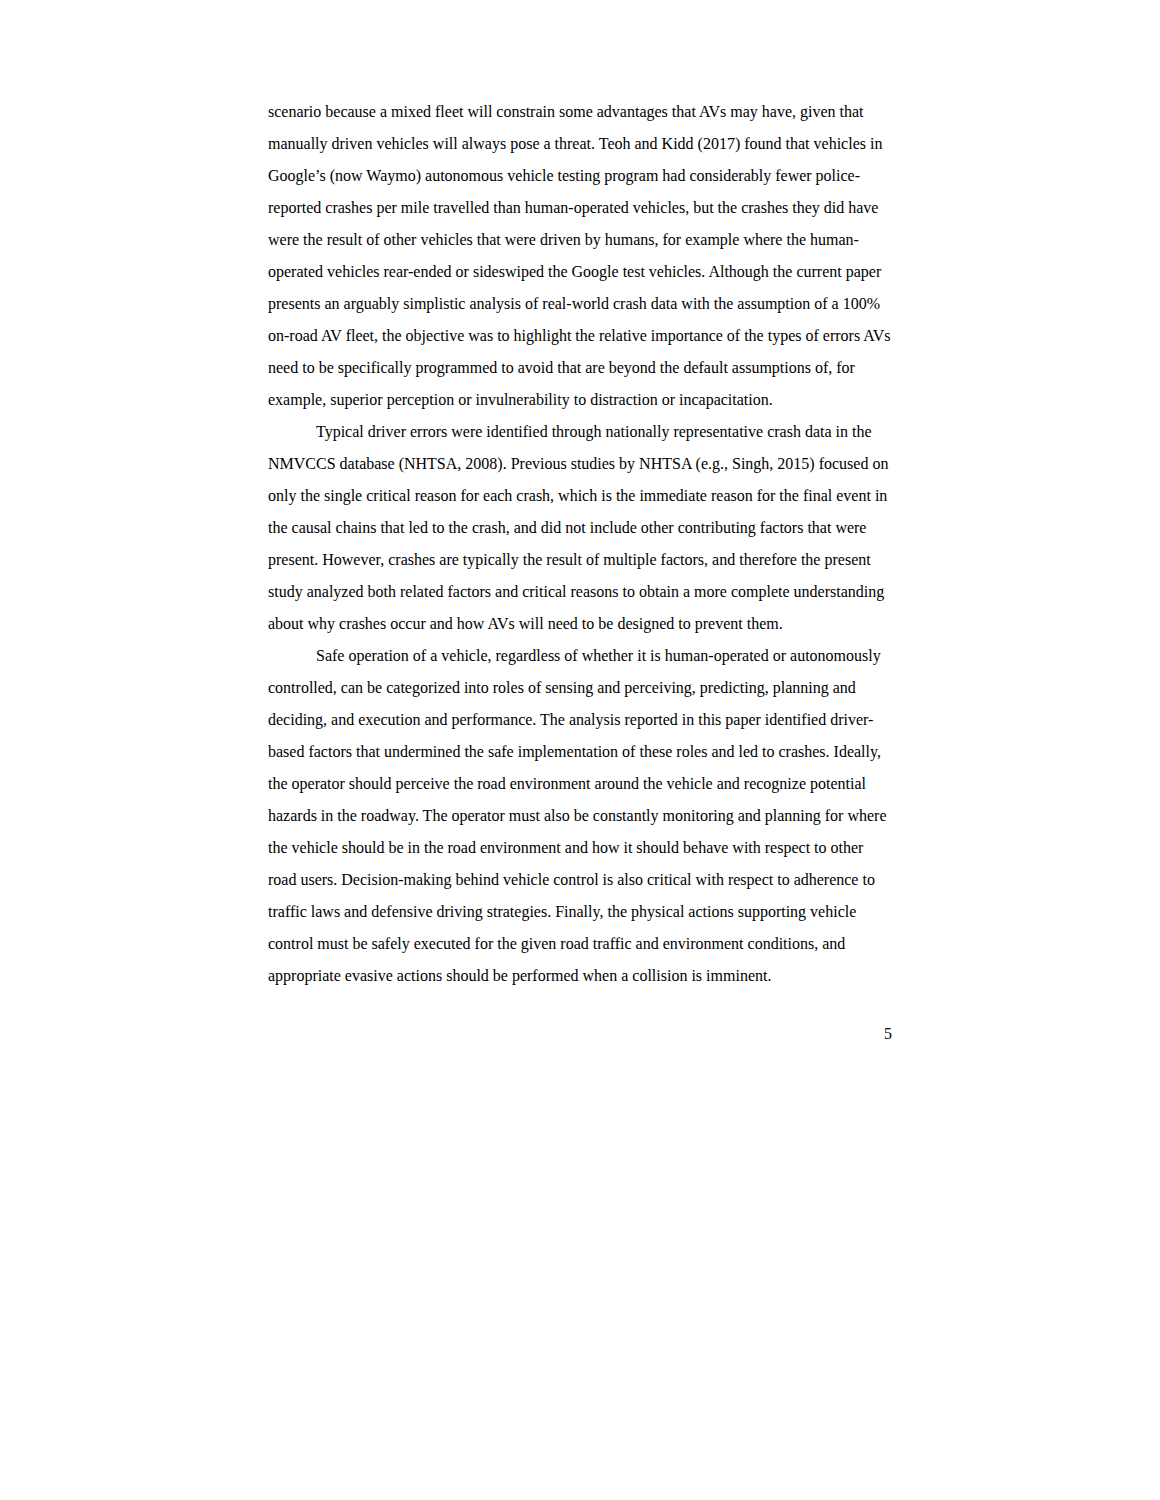scenario because a mixed fleet will constrain some advantages that AVs may have, given that manually driven vehicles will always pose a threat. Teoh and Kidd (2017) found that vehicles in Google’s (now Waymo) autonomous vehicle testing program had considerably fewer police-reported crashes per mile travelled than human-operated vehicles, but the crashes they did have were the result of other vehicles that were driven by humans, for example where the human-operated vehicles rear-ended or sideswiped the Google test vehicles. Although the current paper presents an arguably simplistic analysis of real-world crash data with the assumption of a 100% on-road AV fleet, the objective was to highlight the relative importance of the types of errors AVs need to be specifically programmed to avoid that are beyond the default assumptions of, for example, superior perception or invulnerability to distraction or incapacitation.
Typical driver errors were identified through nationally representative crash data in the NMVCCS database (NHTSA, 2008). Previous studies by NHTSA (e.g., Singh, 2015) focused on only the single critical reason for each crash, which is the immediate reason for the final event in the causal chains that led to the crash, and did not include other contributing factors that were present. However, crashes are typically the result of multiple factors, and therefore the present study analyzed both related factors and critical reasons to obtain a more complete understanding about why crashes occur and how AVs will need to be designed to prevent them.
Safe operation of a vehicle, regardless of whether it is human-operated or autonomously controlled, can be categorized into roles of sensing and perceiving, predicting, planning and deciding, and execution and performance. The analysis reported in this paper identified driver-based factors that undermined the safe implementation of these roles and led to crashes. Ideally, the operator should perceive the road environment around the vehicle and recognize potential hazards in the roadway. The operator must also be constantly monitoring and planning for where the vehicle should be in the road environment and how it should behave with respect to other road users. Decision-making behind vehicle control is also critical with respect to adherence to traffic laws and defensive driving strategies. Finally, the physical actions supporting vehicle control must be safely executed for the given road traffic and environment conditions, and appropriate evasive actions should be performed when a collision is imminent.
5